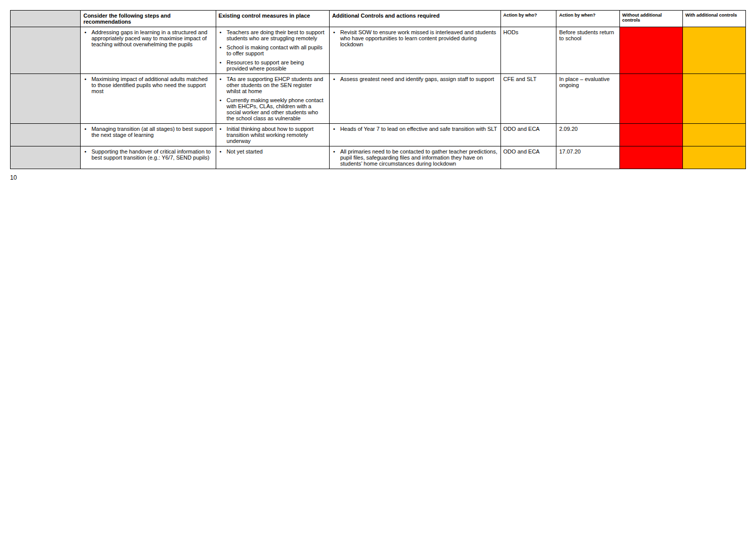| | Consider the following steps and recommendations | Existing control measures in place | Additional Controls and actions required | Action by who? | Action by when? | Without additional controls | With additional controls |
| --- | --- | --- | --- | --- | --- | --- | --- |
| | Addressing gaps in learning in a structured and appropriately paced way to maximise impact of teaching without overwhelming the pupils | Teachers are doing their best to support students who are struggling remotely School is making contact with all pupils to offer support Resources to support are being provided where possible | Revisit SOW to ensure work missed is interleaved and students who have opportunities to learn content provided during lockdown | HODs | Before students return to school | | |
| | Maximising impact of additional adults matched to those identified pupils who need the support most | TAs are supporting EHCP students and other students on the SEN register whilst at home Currently making weekly phone contact with EHCPs, CLAs, children with a social worker and other students who the school class as vulnerable | Assess greatest need and identify gaps, assign staff to support | CFE and SLT | In place – evaluative ongoing | | |
| | Managing transition (at all stages) to best support the next stage of learning | Initial thinking about how to support transition whilst working remotely underway | Heads of Year 7 to lead on effective and safe transition with SLT | ODO and ECA | 2.09.20 | | |
| | Supporting the handover of critical information to best support transition (e.g.: Y6/7, SEND pupils) | Not yet started | All primaries need to be contacted to gather teacher predictions, pupil files, safeguarding files and information they have on students’ home circumstances during lockdown | ODO and ECA | 17.07.20 | | |
10